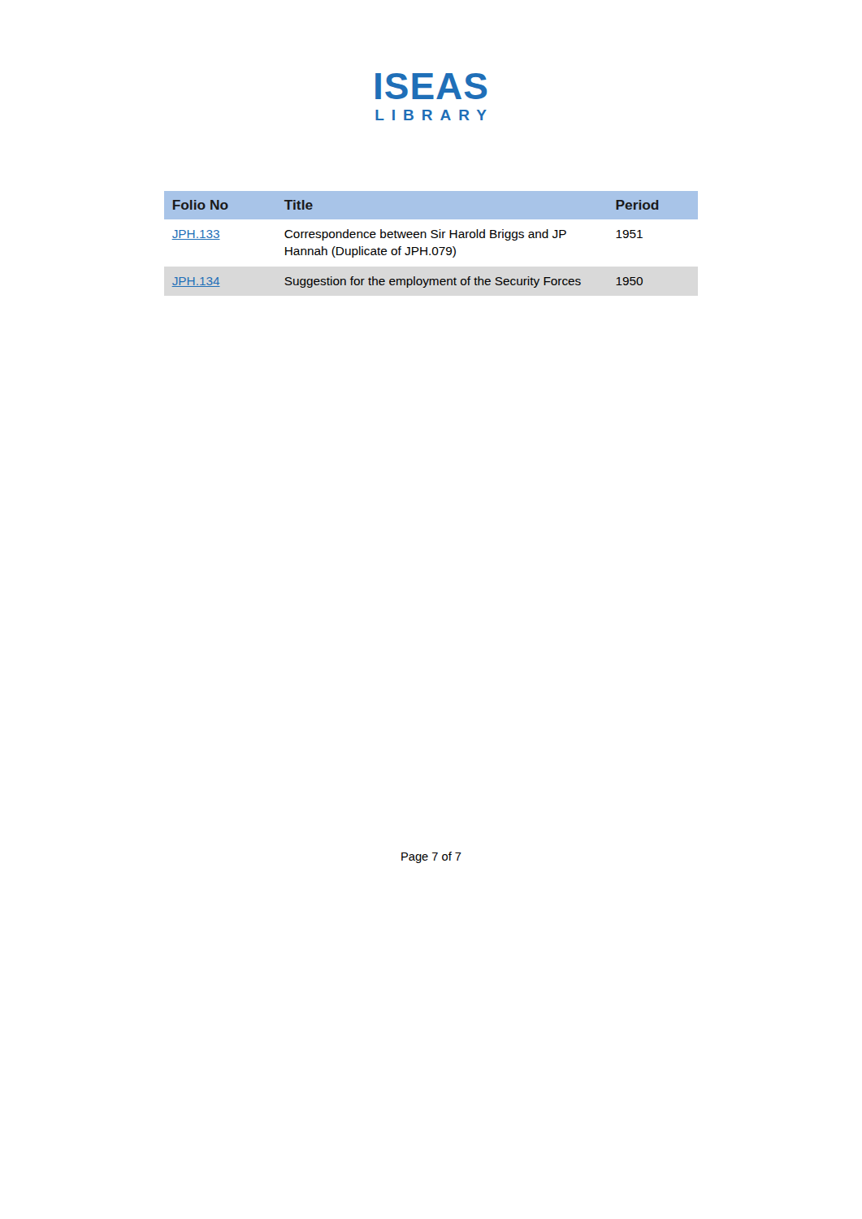ISEAS LIBRARY
| Folio No | Title | Period |
| --- | --- | --- |
| JPH.133 | Correspondence between Sir Harold Briggs and JP Hannah (Duplicate of JPH.079) | 1951 |
| JPH.134 | Suggestion for the employment of the Security Forces | 1950 |
Page 7 of 7